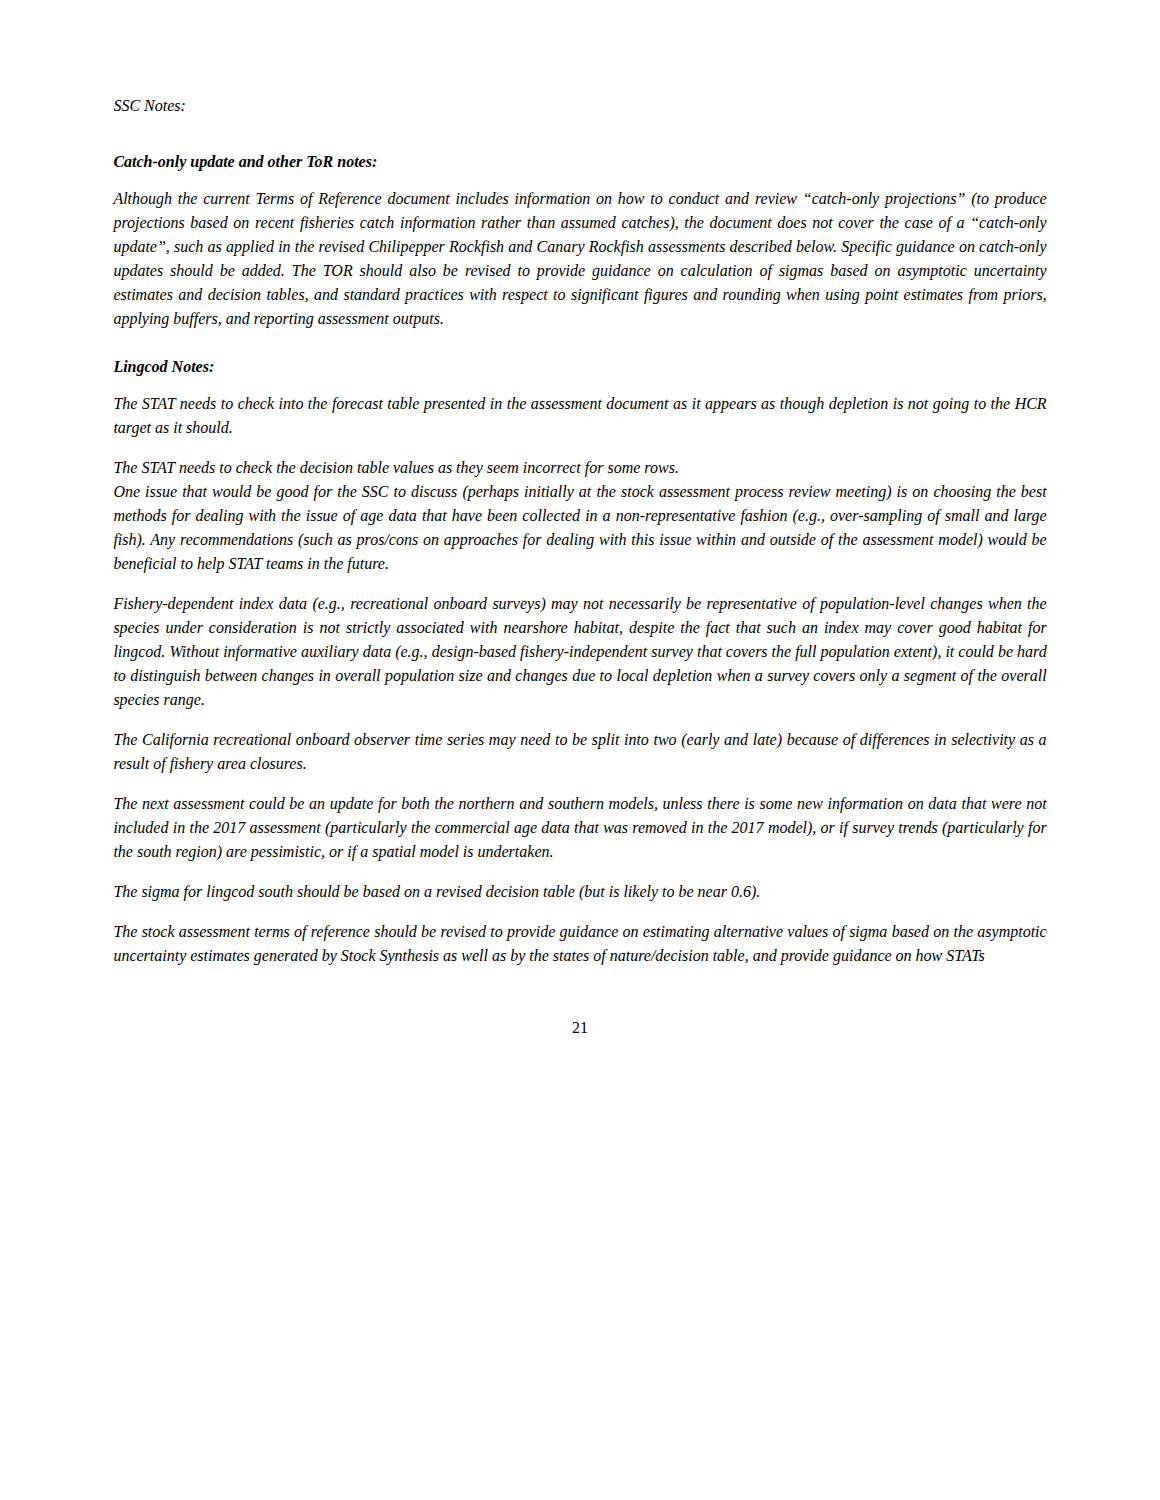SSC Notes:
Catch-only update and other ToR notes:
Although the current Terms of Reference document includes information on how to conduct and review “catch-only projections” (to produce projections based on recent fisheries catch information rather than assumed catches), the document does not cover the case of a “catch-only update”, such as applied in the revised Chilipepper Rockfish and Canary Rockfish assessments described below. Specific guidance on catch-only updates should be added. The TOR should also be revised to provide guidance on calculation of sigmas based on asymptotic uncertainty estimates and decision tables, and standard practices with respect to significant figures and rounding when using point estimates from priors, applying buffers, and reporting assessment outputs.
Lingcod Notes:
The STAT needs to check into the forecast table presented in the assessment document as it appears as though depletion is not going to the HCR target as it should.
The STAT needs to check the decision table values as they seem incorrect for some rows.
One issue that would be good for the SSC to discuss (perhaps initially at the stock assessment process review meeting) is on choosing the best methods for dealing with the issue of age data that have been collected in a non-representative fashion (e.g., over-sampling of small and large fish). Any recommendations (such as pros/cons on approaches for dealing with this issue within and outside of the assessment model) would be beneficial to help STAT teams in the future.
Fishery-dependent index data (e.g., recreational onboard surveys) may not necessarily be representative of population-level changes when the species under consideration is not strictly associated with nearshore habitat, despite the fact that such an index may cover good habitat for lingcod. Without informative auxiliary data (e.g., design-based fishery-independent survey that covers the full population extent), it could be hard to distinguish between changes in overall population size and changes due to local depletion when a survey covers only a segment of the overall species range.
The California recreational onboard observer time series may need to be split into two (early and late) because of differences in selectivity as a result of fishery area closures.
The next assessment could be an update for both the northern and southern models, unless there is some new information on data that were not included in the 2017 assessment (particularly the commercial age data that was removed in the 2017 model), or if survey trends (particularly for the south region) are pessimistic, or if a spatial model is undertaken.
The sigma for lingcod south should be based on a revised decision table (but is likely to be near 0.6).
The stock assessment terms of reference should be revised to provide guidance on estimating alternative values of sigma based on the asymptotic uncertainty estimates generated by Stock Synthesis as well as by the states of nature/decision table, and provide guidance on how STATs
21